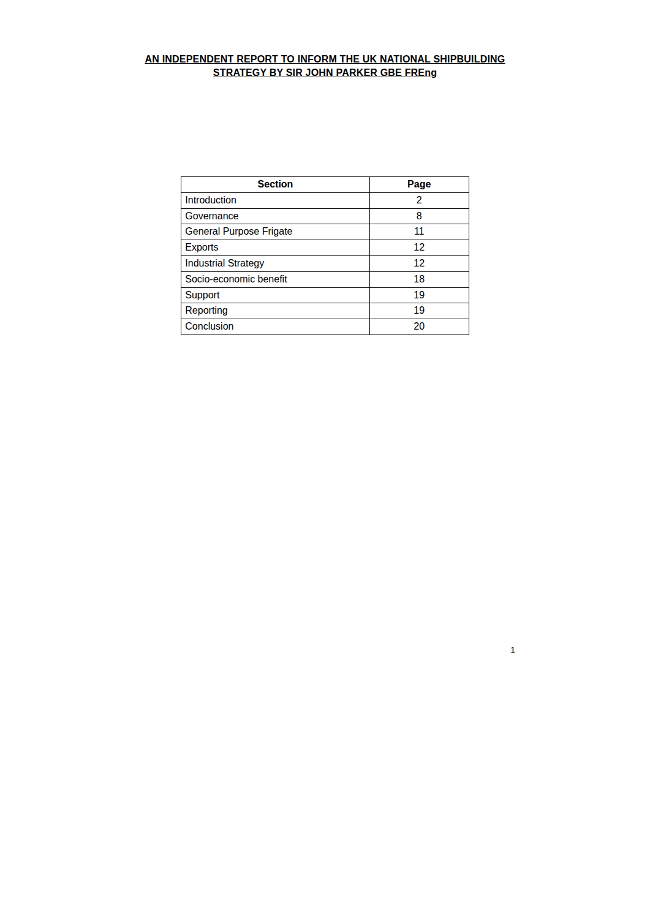AN INDEPENDENT REPORT TO INFORM THE UK NATIONAL SHIPBUILDING
STRATEGY BY SIR JOHN PARKER GBE FREng
| Section | Page |
| --- | --- |
| Introduction | 2 |
| Governance | 8 |
| General Purpose Frigate | 11 |
| Exports | 12 |
| Industrial Strategy | 12 |
| Socio-economic benefit | 18 |
| Support | 19 |
| Reporting | 19 |
| Conclusion | 20 |
1